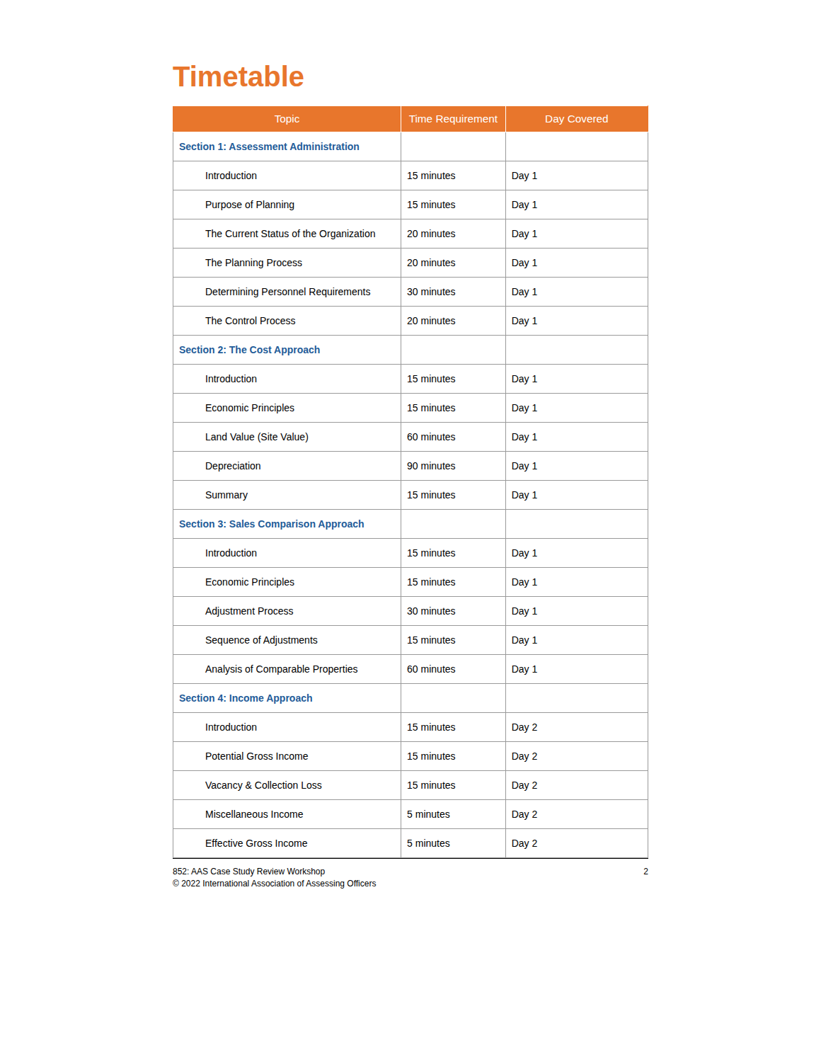Timetable
| Topic | Time Requirement | Day Covered |
| --- | --- | --- |
| Section 1: Assessment Administration | | |
| Introduction | 15 minutes | Day 1 |
| Purpose of Planning | 15 minutes | Day 1 |
| The Current Status of the Organization | 20 minutes | Day 1 |
| The Planning Process | 20 minutes | Day 1 |
| Determining Personnel Requirements | 30 minutes | Day 1 |
| The Control Process | 20 minutes | Day 1 |
| Section 2: The Cost Approach | | |
| Introduction | 15 minutes | Day 1 |
| Economic Principles | 15 minutes | Day 1 |
| Land Value (Site Value) | 60 minutes | Day 1 |
| Depreciation | 90 minutes | Day 1 |
| Summary | 15 minutes | Day 1 |
| Section 3: Sales Comparison Approach | | |
| Introduction | 15 minutes | Day 1 |
| Economic Principles | 15 minutes | Day 1 |
| Adjustment Process | 30 minutes | Day 1 |
| Sequence of Adjustments | 15 minutes | Day 1 |
| Analysis of Comparable Properties | 60 minutes | Day 1 |
| Section 4: Income Approach | | |
| Introduction | 15 minutes | Day 2 |
| Potential Gross Income | 15 minutes | Day 2 |
| Vacancy & Collection Loss | 15 minutes | Day 2 |
| Miscellaneous Income | 5 minutes | Day 2 |
| Effective Gross Income | 5 minutes | Day 2 |
852: AAS Case Study Review Workshop
© 2022 International Association of Assessing Officers
2